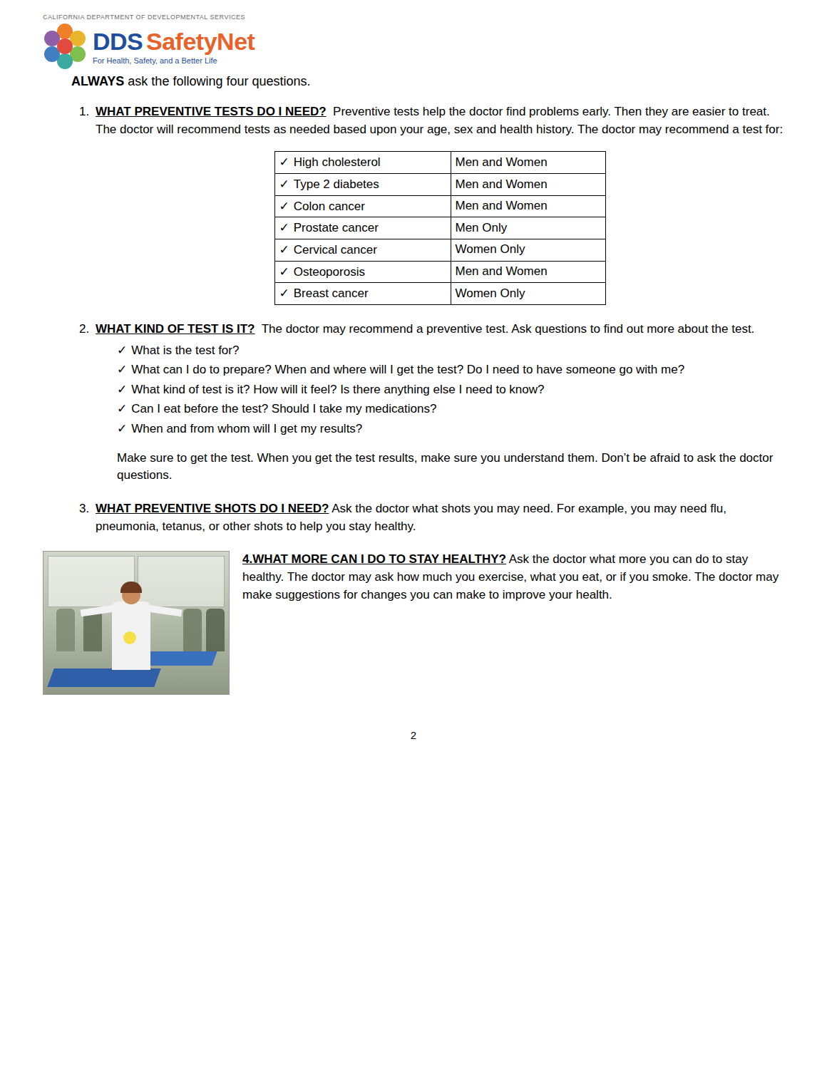CALIFORNIA DEPARTMENT OF DEVELOPMENTAL SERVICES
DDS SafetyNet
For Health, Safety, and a Better Life
ALWAYS ask the following four questions.
WHAT PREVENTIVE TESTS DO I NEED? Preventive tests help the doctor find problems early. Then they are easier to treat. The doctor will recommend tests as needed based upon your age, sex and health history. The doctor may recommend a test for:
| ✓ High cholesterol | Men and Women |
| ✓ Type 2 diabetes | Men and Women |
| ✓ Colon cancer | Men and Women |
| ✓ Prostate cancer | Men Only |
| ✓ Cervical cancer | Women Only |
| ✓ Osteoporosis | Men and Women |
| ✓ Breast cancer | Women Only |
WHAT KIND OF TEST IS IT? The doctor may recommend a preventive test. Ask questions to find out more about the test.
✓What is the test for?
✓What can I do to prepare? When and where will I get the test? Do I need to have someone go with me?
✓What kind of test is it? How will it feel? Is there anything else I need to know?
✓Can I eat before the test? Should I take my medications?
✓When and from whom will I get my results?
Make sure to get the test. When you get the test results, make sure you understand them. Don’t be afraid to ask the doctor questions.
WHAT PREVENTIVE SHOTS DO I NEED? Ask the doctor what shots you may need. For example, you may need flu, pneumonia, tetanus, or other shots to help you stay healthy.
4.WHAT MORE CAN I DO TO STAY HEALTHY? Ask the doctor what more you can do to stay healthy. The doctor may ask how much you exercise, what you eat, or if you smoke. The doctor may make suggestions for changes you can make to improve your health.
2